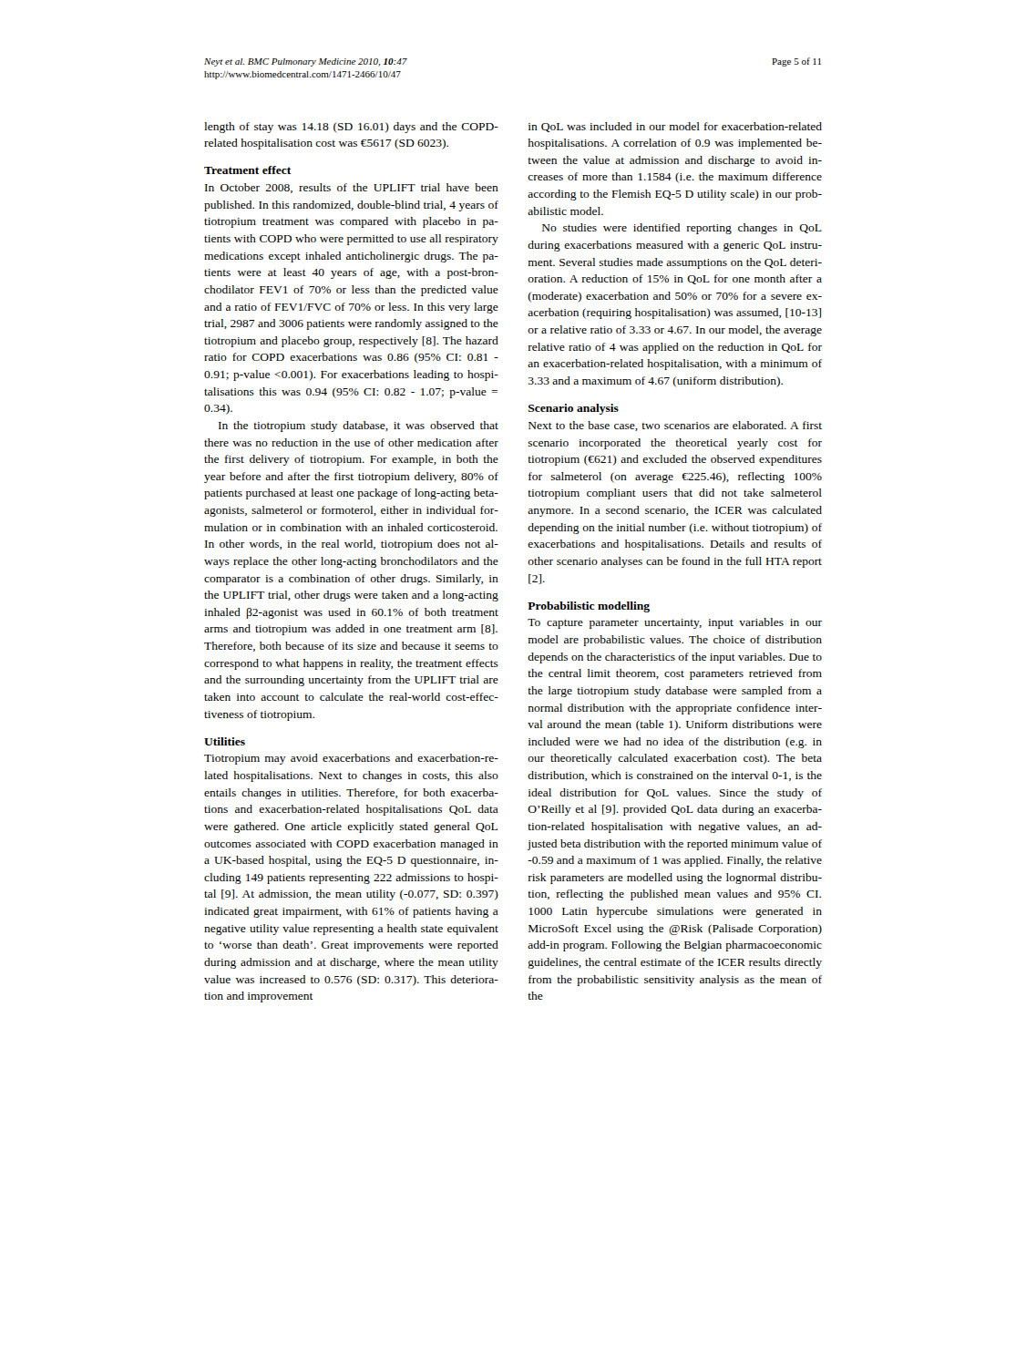Neyt et al. BMC Pulmonary Medicine 2010, 10:47
http://www.biomedcentral.com/1471-2466/10/47
Page 5 of 11
length of stay was 14.18 (SD 16.01) days and the COPD-related hospitalisation cost was €5617 (SD 6023).
Treatment effect
In October 2008, results of the UPLIFT trial have been published. In this randomized, double-blind trial, 4 years of tiotropium treatment was compared with placebo in patients with COPD who were permitted to use all respiratory medications except inhaled anticholinergic drugs. The patients were at least 40 years of age, with a post-bronchodilator FEV1 of 70% or less than the predicted value and a ratio of FEV1/FVC of 70% or less. In this very large trial, 2987 and 3006 patients were randomly assigned to the tiotropium and placebo group, respectively [8]. The hazard ratio for COPD exacerbations was 0.86 (95% CI: 0.81 - 0.91; p-value <0.001). For exacerbations leading to hospitalisations this was 0.94 (95% CI: 0.82 - 1.07; p-value = 0.34).
In the tiotropium study database, it was observed that there was no reduction in the use of other medication after the first delivery of tiotropium. For example, in both the year before and after the first tiotropium delivery, 80% of patients purchased at least one package of long-acting beta-agonists, salmeterol or formoterol, either in individual formulation or in combination with an inhaled corticosteroid. In other words, in the real world, tiotropium does not always replace the other long-acting bronchodilators and the comparator is a combination of other drugs. Similarly, in the UPLIFT trial, other drugs were taken and a long-acting inhaled β2-agonist was used in 60.1% of both treatment arms and tiotropium was added in one treatment arm [8]. Therefore, both because of its size and because it seems to correspond to what happens in reality, the treatment effects and the surrounding uncertainty from the UPLIFT trial are taken into account to calculate the real-world cost-effectiveness of tiotropium.
Utilities
Tiotropium may avoid exacerbations and exacerbation-related hospitalisations. Next to changes in costs, this also entails changes in utilities. Therefore, for both exacerbations and exacerbation-related hospitalisations QoL data were gathered. One article explicitly stated general QoL outcomes associated with COPD exacerbation managed in a UK-based hospital, using the EQ-5 D questionnaire, including 149 patients representing 222 admissions to hospital [9]. At admission, the mean utility (-0.077, SD: 0.397) indicated great impairment, with 61% of patients having a negative utility value representing a health state equivalent to ‘worse than death’. Great improvements were reported during admission and at discharge, where the mean utility value was increased to 0.576 (SD: 0.317). This deterioration and improvement
in QoL was included in our model for exacerbation-related hospitalisations. A correlation of 0.9 was implemented between the value at admission and discharge to avoid increases of more than 1.1584 (i.e. the maximum difference according to the Flemish EQ-5 D utility scale) in our probabilistic model.
No studies were identified reporting changes in QoL during exacerbations measured with a generic QoL instrument. Several studies made assumptions on the QoL deterioration. A reduction of 15% in QoL for one month after a (moderate) exacerbation and 50% or 70% for a severe exacerbation (requiring hospitalisation) was assumed, [10-13] or a relative ratio of 3.33 or 4.67. In our model, the average relative ratio of 4 was applied on the reduction in QoL for an exacerbation-related hospitalisation, with a minimum of 3.33 and a maximum of 4.67 (uniform distribution).
Scenario analysis
Next to the base case, two scenarios are elaborated. A first scenario incorporated the theoretical yearly cost for tiotropium (€621) and excluded the observed expenditures for salmeterol (on average €225.46), reflecting 100% tiotropium compliant users that did not take salmeterol anymore. In a second scenario, the ICER was calculated depending on the initial number (i.e. without tiotropium) of exacerbations and hospitalisations. Details and results of other scenario analyses can be found in the full HTA report [2].
Probabilistic modelling
To capture parameter uncertainty, input variables in our model are probabilistic values. The choice of distribution depends on the characteristics of the input variables. Due to the central limit theorem, cost parameters retrieved from the large tiotropium study database were sampled from a normal distribution with the appropriate confidence interval around the mean (table 1). Uniform distributions were included were we had no idea of the distribution (e.g. in our theoretically calculated exacerbation cost). The beta distribution, which is constrained on the interval 0-1, is the ideal distribution for QoL values. Since the study of O’Reilly et al [9]. provided QoL data during an exacerbation-related hospitalisation with negative values, an adjusted beta distribution with the reported minimum value of -0.59 and a maximum of 1 was applied. Finally, the relative risk parameters are modelled using the lognormal distribution, reflecting the published mean values and 95% CI. 1000 Latin hypercube simulations were generated in MicroSoft Excel using the @Risk (Palisade Corporation) add-in program. Following the Belgian pharmacoeconomic guidelines, the central estimate of the ICER results directly from the probabilistic sensitivity analysis as the mean of the